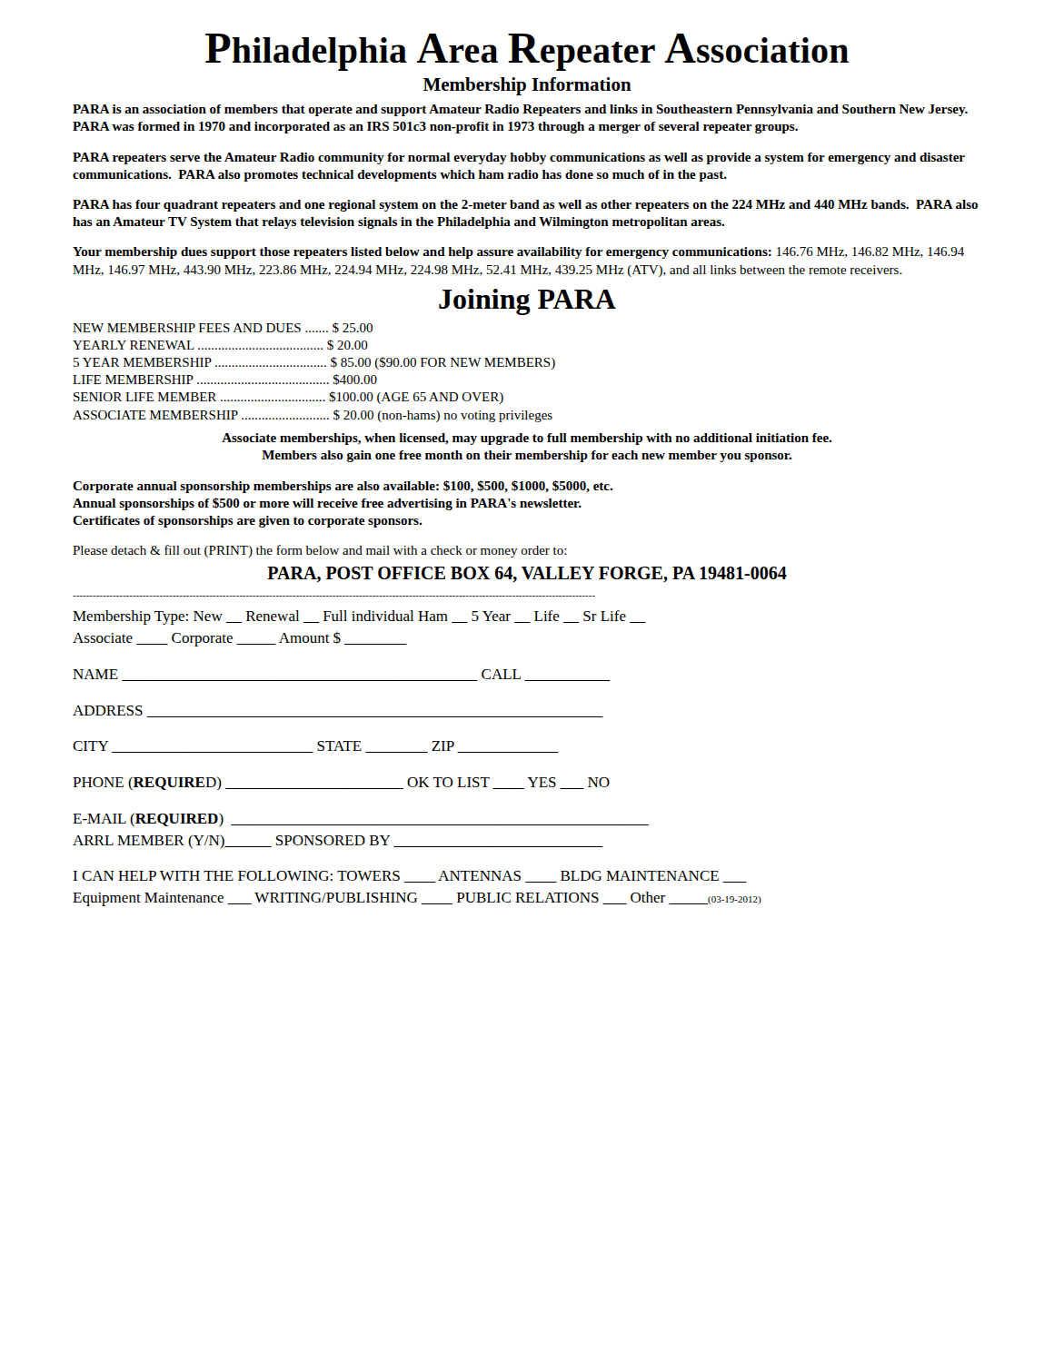Philadelphia Area Repeater Association
Membership Information
PARA is an association of members that operate and support Amateur Radio Repeaters and links in Southeastern Pennsylvania and Southern New Jersey. PARA was formed in 1970 and incorporated as an IRS 501c3 non-profit in 1973 through a merger of several repeater groups.
PARA repeaters serve the Amateur Radio community for normal everyday hobby communications as well as provide a system for emergency and disaster communications. PARA also promotes technical developments which ham radio has done so much of in the past.
PARA has four quadrant repeaters and one regional system on the 2-meter band as well as other repeaters on the 224 MHz and 440 MHz bands. PARA also has an Amateur TV System that relays television signals in the Philadelphia and Wilmington metropolitan areas.
Your membership dues support those repeaters listed below and help assure availability for emergency communications: 146.76 MHz, 146.82 MHz, 146.94 MHz, 146.97 MHz, 443.90 MHz, 223.86 MHz, 224.94 MHz, 224.98 MHz, 52.41 MHz, 439.25 MHz (ATV), and all links between the remote receivers.
Joining PARA
NEW MEMBERSHIP FEES AND DUES ....... $ 25.00
YEARLY RENEWAL ..................................... $ 20.00
5 YEAR MEMBERSHIP ................................. $ 85.00 ($90.00 FOR NEW MEMBERS)
LIFE MEMBERSHIP ....................................... $400.00
SENIOR LIFE MEMBER ............................... $100.00 (AGE 65 AND OVER)
ASSOCIATE MEMBERSHIP .......................... $ 20.00 (non-hams) no voting privileges
Associate memberships, when licensed, may upgrade to full membership with no additional initiation fee.
Members also gain one free month on their membership for each new member you sponsor.
Corporate annual sponsorship memberships are also available: $100, $500, $1000, $5000, etc.
Annual sponsorships of $500 or more will receive free advertising in PARA's newsletter.
Certificates of sponsorships are given to corporate sponsors.
Please detach & fill out (PRINT) the form below and mail with a check or money order to:
PARA, POST OFFICE BOX 64, VALLEY FORGE, PA 19481-0064
-------------------------------------------------------------------------------------------------------------------------------------------------------------
Membership Type: New __ Renewal __ Full individual Ham __ 5 Year __ Life __ Sr Life __
Associate ____ Corporate _____ Amount $ ________
NAME ______________________________________________ CALL ___________
ADDRESS ___________________________________________________________
CITY __________________________ STATE ________ ZIP _____________
PHONE (REQUIRED) _______________________ OK TO LIST ____ YES ___ NO
E-MAIL (REQUIRED) ______________________________________________________
ARRL MEMBER (Y/N)______ SPONSORED BY ___________________________
I CAN HELP WITH THE FOLLOWING: TOWERS ____ ANTENNAS ____ BLDG MAINTENANCE ___
Equipment Maintenance ___ WRITING/PUBLISHING ____ PUBLIC RELATIONS ___ Other _____(03-19-2012)